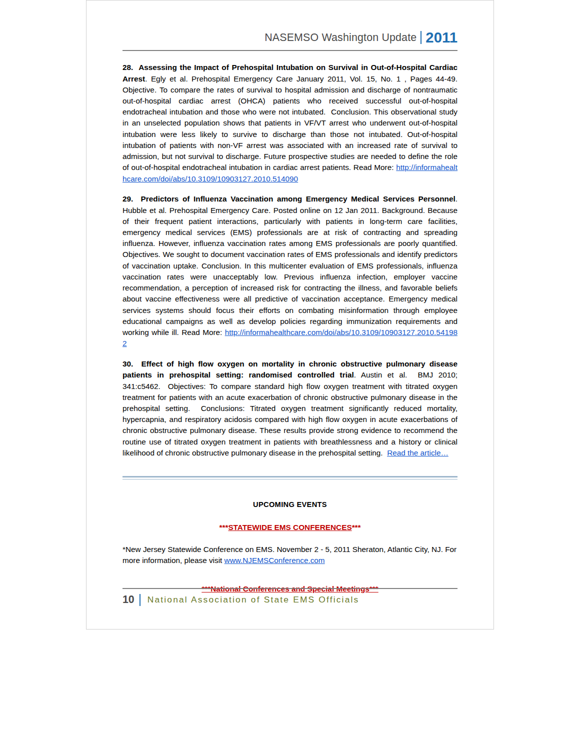NASEMSO Washington Update 2011
28. Assessing the Impact of Prehospital Intubation on Survival in Out-of-Hospital Cardiac Arrest. Egly et al. Prehospital Emergency Care January 2011, Vol. 15, No. 1 , Pages 44-49. Objective. To compare the rates of survival to hospital admission and discharge of nontraumatic out-of-hospital cardiac arrest (OHCA) patients who received successful out-of-hospital endotracheal intubation and those who were not intubated. Conclusion. This observational study in an unselected population shows that patients in VF/VT arrest who underwent out-of-hospital intubation were less likely to survive to discharge than those not intubated. Out-of-hospital intubation of patients with non-VF arrest was associated with an increased rate of survival to admission, but not survival to discharge. Future prospective studies are needed to define the role of out-of-hospital endotracheal intubation in cardiac arrest patients. Read More: http://informahealthcare.com/doi/abs/10.3109/10903127.2010.514090
29. Predictors of Influenza Vaccination among Emergency Medical Services Personnel. Hubble et al. Prehospital Emergency Care. Posted online on 12 Jan 2011. Background. Because of their frequent patient interactions, particularly with patients in long-term care facilities, emergency medical services (EMS) professionals are at risk of contracting and spreading influenza. However, influenza vaccination rates among EMS professionals are poorly quantified. Objectives. We sought to document vaccination rates of EMS professionals and identify predictors of vaccination uptake. Conclusion. In this multicenter evaluation of EMS professionals, influenza vaccination rates were unacceptably low. Previous influenza infection, employer vaccine recommendation, a perception of increased risk for contracting the illness, and favorable beliefs about vaccine effectiveness were all predictive of vaccination acceptance. Emergency medical services systems should focus their efforts on combating misinformation through employee educational campaigns as well as develop policies regarding immunization requirements and working while ill. Read More: http://informahealthcare.com/doi/abs/10.3109/10903127.2010.541982
30. Effect of high flow oxygen on mortality in chronic obstructive pulmonary disease patients in prehospital setting: randomised controlled trial. Austin et al. BMJ 2010; 341:c5462. Objectives: To compare standard high flow oxygen treatment with titrated oxygen treatment for patients with an acute exacerbation of chronic obstructive pulmonary disease in the prehospital setting. Conclusions: Titrated oxygen treatment significantly reduced mortality, hypercapnia, and respiratory acidosis compared with high flow oxygen in acute exacerbations of chronic obstructive pulmonary disease. These results provide strong evidence to recommend the routine use of titrated oxygen treatment in patients with breathlessness and a history or clinical likelihood of chronic obstructive pulmonary disease in the prehospital setting. Read the article…
UPCOMING EVENTS
***STATEWIDE EMS CONFERENCES***
*New Jersey Statewide Conference on EMS. November 2 - 5, 2011 Sheraton, Atlantic City, NJ. For more information, please visit www.NJEMSConference.com
***National Conferences and Special Meetings***
10 National Association of State EMS Officials